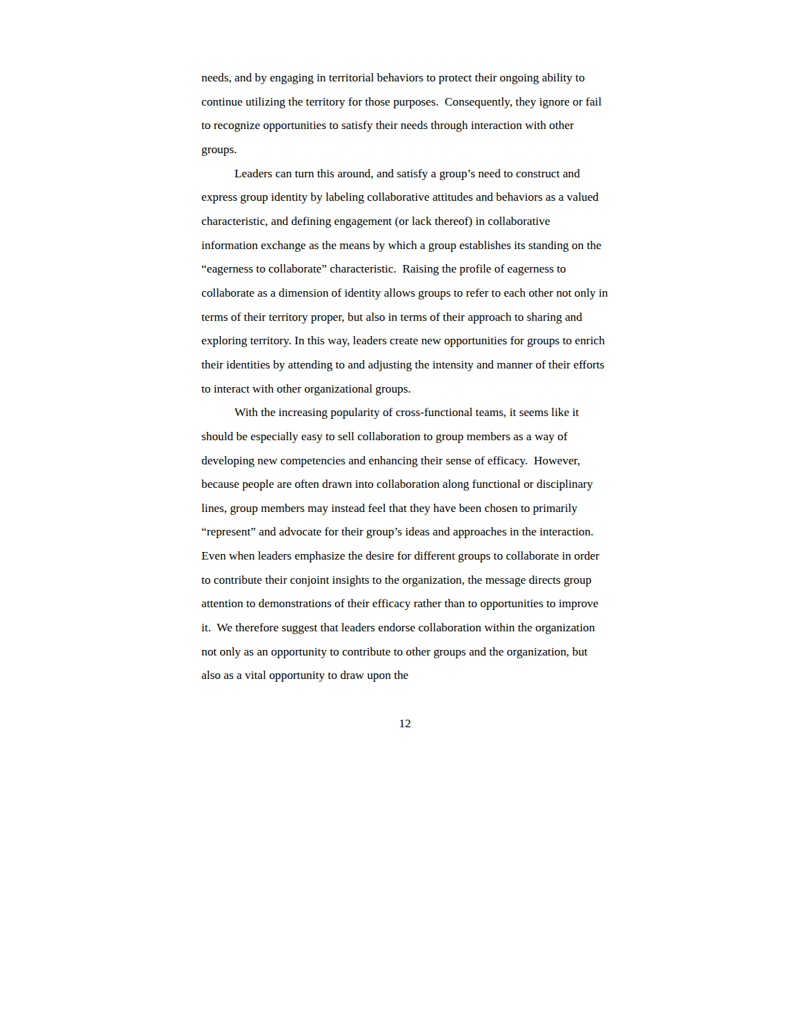needs, and by engaging in territorial behaviors to protect their ongoing ability to continue utilizing the territory for those purposes. Consequently, they ignore or fail to recognize opportunities to satisfy their needs through interaction with other groups.
Leaders can turn this around, and satisfy a group’s need to construct and express group identity by labeling collaborative attitudes and behaviors as a valued characteristic, and defining engagement (or lack thereof) in collaborative information exchange as the means by which a group establishes its standing on the “eagerness to collaborate” characteristic. Raising the profile of eagerness to collaborate as a dimension of identity allows groups to refer to each other not only in terms of their territory proper, but also in terms of their approach to sharing and exploring territory. In this way, leaders create new opportunities for groups to enrich their identities by attending to and adjusting the intensity and manner of their efforts to interact with other organizational groups.
With the increasing popularity of cross-functional teams, it seems like it should be especially easy to sell collaboration to group members as a way of developing new competencies and enhancing their sense of efficacy. However, because people are often drawn into collaboration along functional or disciplinary lines, group members may instead feel that they have been chosen to primarily “represent” and advocate for their group’s ideas and approaches in the interaction. Even when leaders emphasize the desire for different groups to collaborate in order to contribute their conjoint insights to the organization, the message directs group attention to demonstrations of their efficacy rather than to opportunities to improve it. We therefore suggest that leaders endorse collaboration within the organization not only as an opportunity to contribute to other groups and the organization, but also as a vital opportunity to draw upon the
12